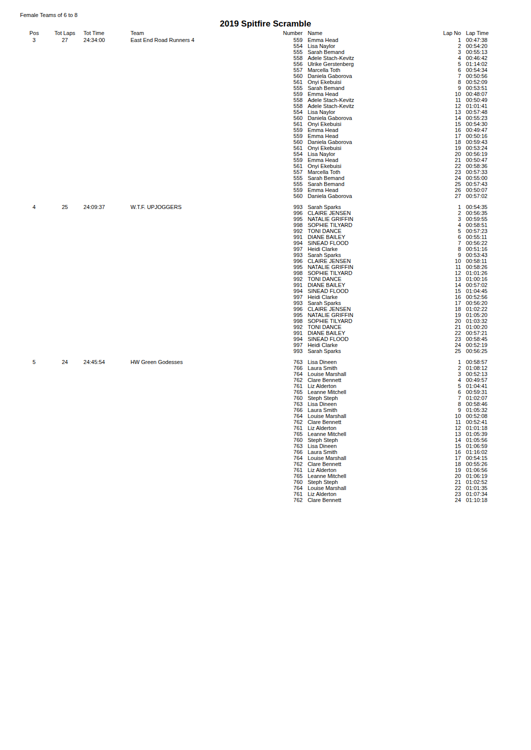Female Teams of 6 to 8
2019 Spitfire Scramble
| Pos | Tot Laps | Tot Time | Team | Number | Name | Lap No | Lap Time |
| --- | --- | --- | --- | --- | --- | --- | --- |
| 3 | 27 | 24:34:00 | East End Road Runners 4 | 559 | Emma Head | 1 | 00:47:38 |
| | | | | 554 | Lisa Naylor | 2 | 00:54:20 |
| | | | | 555 | Sarah Bemand | 3 | 00:55:13 |
| | | | | 558 | Adele Stach-Kevitz | 4 | 00:46:42 |
| | | | | 556 | Ulrike Gerstenberg | 5 | 01:14:02 |
| | | | | 557 | Marcella Toth | 6 | 00:54:34 |
| | | | | 560 | Daniela Gaborova | 7 | 00:50:56 |
| | | | | 561 | Onyi Ekebuisi | 8 | 00:52:09 |
| | | | | 555 | Sarah Bemand | 9 | 00:53:51 |
| | | | | 559 | Emma Head | 10 | 00:48:07 |
| | | | | 558 | Adele Stach-Kevitz | 11 | 00:50:49 |
| | | | | 558 | Adele Stach-Kevitz | 12 | 01:01:41 |
| | | | | 554 | Lisa Naylor | 13 | 00:57:48 |
| | | | | 560 | Daniela Gaborova | 14 | 00:55:23 |
| | | | | 561 | Onyi Ekebuisi | 15 | 00:54:30 |
| | | | | 559 | Emma Head | 16 | 00:49:47 |
| | | | | 559 | Emma Head | 17 | 00:50:16 |
| | | | | 560 | Daniela Gaborova | 18 | 00:59:43 |
| | | | | 561 | Onyi Ekebuisi | 19 | 00:53:24 |
| | | | | 554 | Lisa Naylor | 20 | 00:56:19 |
| | | | | 559 | Emma Head | 21 | 00:50:47 |
| | | | | 561 | Onyi Ekebuisi | 22 | 00:58:36 |
| | | | | 557 | Marcella Toth | 23 | 00:57:33 |
| | | | | 555 | Sarah Bemand | 24 | 00:55:00 |
| | | | | 555 | Sarah Bemand | 25 | 00:57:43 |
| | | | | 559 | Emma Head | 26 | 00:50:07 |
| | | | | 560 | Daniela Gaborova | 27 | 00:57:02 |
| 4 | 25 | 24:09:37 | W.T.F. UPJOGGERS | 993 | Sarah Sparks | 1 | 00:54:35 |
| | | | | 996 | CLAIRE JENSEN | 2 | 00:56:35 |
| | | | | 995 | NATALIE GRIFFIN | 3 | 00:59:55 |
| | | | | 998 | SOPHIE TILYARD | 4 | 00:58:51 |
| | | | | 992 | TONI DANCE | 5 | 00:57:23 |
| | | | | 991 | DIANE BAILEY | 6 | 00:55:11 |
| | | | | 994 | SINEAD FLOOD | 7 | 00:56:22 |
| | | | | 997 | Heidi Clarke | 8 | 00:51:16 |
| | | | | 993 | Sarah Sparks | 9 | 00:53:43 |
| | | | | 996 | CLAIRE JENSEN | 10 | 00:58:11 |
| | | | | 995 | NATALIE GRIFFIN | 11 | 00:58:26 |
| | | | | 998 | SOPHIE TILYARD | 12 | 01:01:26 |
| | | | | 992 | TONI DANCE | 13 | 01:00:16 |
| | | | | 991 | DIANE BAILEY | 14 | 00:57:02 |
| | | | | 994 | SINEAD FLOOD | 15 | 01:04:45 |
| | | | | 997 | Heidi Clarke | 16 | 00:52:56 |
| | | | | 993 | Sarah Sparks | 17 | 00:56:20 |
| | | | | 996 | CLAIRE JENSEN | 18 | 01:02:22 |
| | | | | 995 | NATALIE GRIFFIN | 19 | 01:05:20 |
| | | | | 998 | SOPHIE TILYARD | 20 | 01:03:32 |
| | | | | 992 | TONI DANCE | 21 | 01:00:20 |
| | | | | 991 | DIANE BAILEY | 22 | 00:57:21 |
| | | | | 994 | SINEAD FLOOD | 23 | 00:58:45 |
| | | | | 997 | Heidi Clarke | 24 | 00:52:19 |
| | | | | 993 | Sarah Sparks | 25 | 00:56:25 |
| 5 | 24 | 24:45:54 | HW Green Godesses | 763 | Lisa Dineen | 1 | 00:58:57 |
| | | | | 766 | Laura Smith | 2 | 01:08:12 |
| | | | | 764 | Louise Marshall | 3 | 00:52:13 |
| | | | | 762 | Clare Bennett | 4 | 00:49:57 |
| | | | | 761 | Liz Alderton | 5 | 01:04:41 |
| | | | | 765 | Leanne Mitchell | 6 | 00:59:31 |
| | | | | 760 | Steph Steph | 7 | 01:02:07 |
| | | | | 763 | Lisa Dineen | 8 | 00:58:46 |
| | | | | 766 | Laura Smith | 9 | 01:05:32 |
| | | | | 764 | Louise Marshall | 10 | 00:52:08 |
| | | | | 762 | Clare Bennett | 11 | 00:52:41 |
| | | | | 761 | Liz Alderton | 12 | 01:01:18 |
| | | | | 765 | Leanne Mitchell | 13 | 01:05:39 |
| | | | | 760 | Steph Steph | 14 | 01:05:56 |
| | | | | 763 | Lisa Dineen | 15 | 01:06:59 |
| | | | | 766 | Laura Smith | 16 | 01:16:02 |
| | | | | 764 | Louise Marshall | 17 | 00:54:15 |
| | | | | 762 | Clare Bennett | 18 | 00:55:26 |
| | | | | 761 | Liz Alderton | 19 | 01:06:56 |
| | | | | 765 | Leanne Mitchell | 20 | 01:06:19 |
| | | | | 760 | Steph Steph | 21 | 01:02:52 |
| | | | | 764 | Louise Marshall | 22 | 01:01:35 |
| | | | | 761 | Liz Alderton | 23 | 01:07:34 |
| | | | | 762 | Clare Bennett | 24 | 01:10:18 |